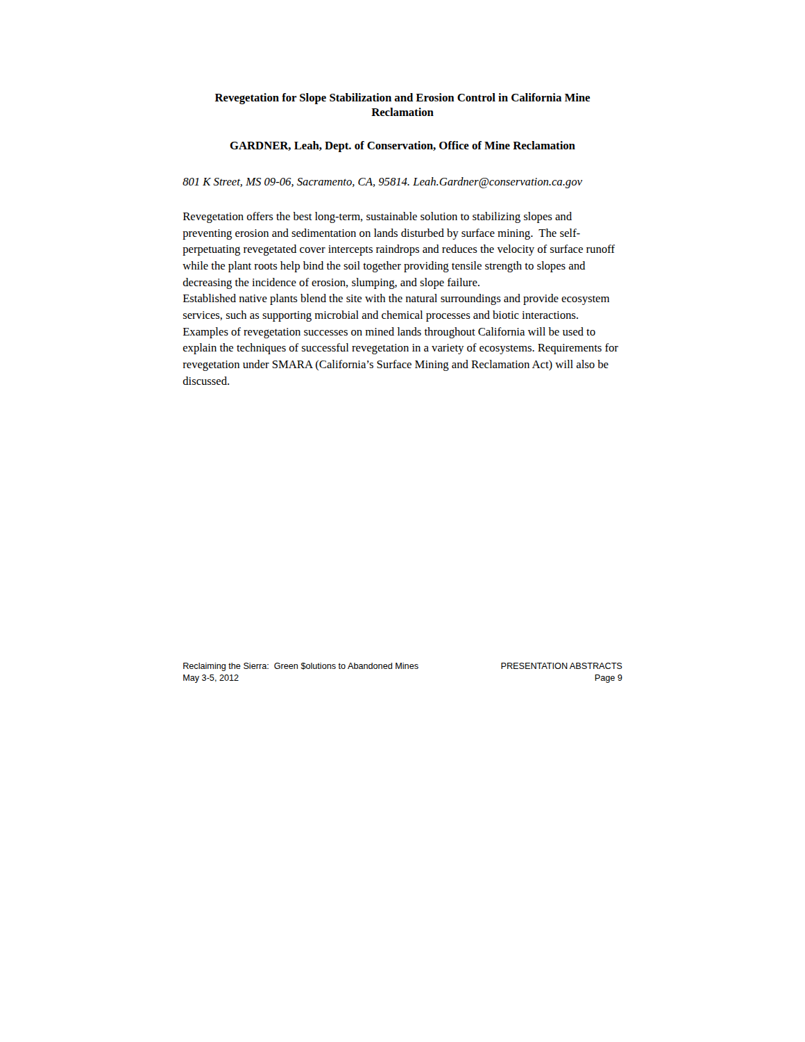Revegetation for Slope Stabilization and Erosion Control in California Mine Reclamation
GARDNER, Leah, Dept. of Conservation, Office of Mine Reclamation
801 K Street, MS 09-06, Sacramento, CA, 95814. Leah.Gardner@conservation.ca.gov
Revegetation offers the best long-term, sustainable solution to stabilizing slopes and preventing erosion and sedimentation on lands disturbed by surface mining. The self-perpetuating revegetated cover intercepts raindrops and reduces the velocity of surface runoff while the plant roots help bind the soil together providing tensile strength to slopes and decreasing the incidence of erosion, slumping, and slope failure.
Established native plants blend the site with the natural surroundings and provide ecosystem services, such as supporting microbial and chemical processes and biotic interactions. Examples of revegetation successes on mined lands throughout California will be used to explain the techniques of successful revegetation in a variety of ecosystems. Requirements for revegetation under SMARA (California’s Surface Mining and Reclamation Act) will also be discussed.
Reclaiming the Sierra: Green $olutions to Abandoned Mines
May 3-5, 2012
PRESENTATION ABSTRACTS
Page 9